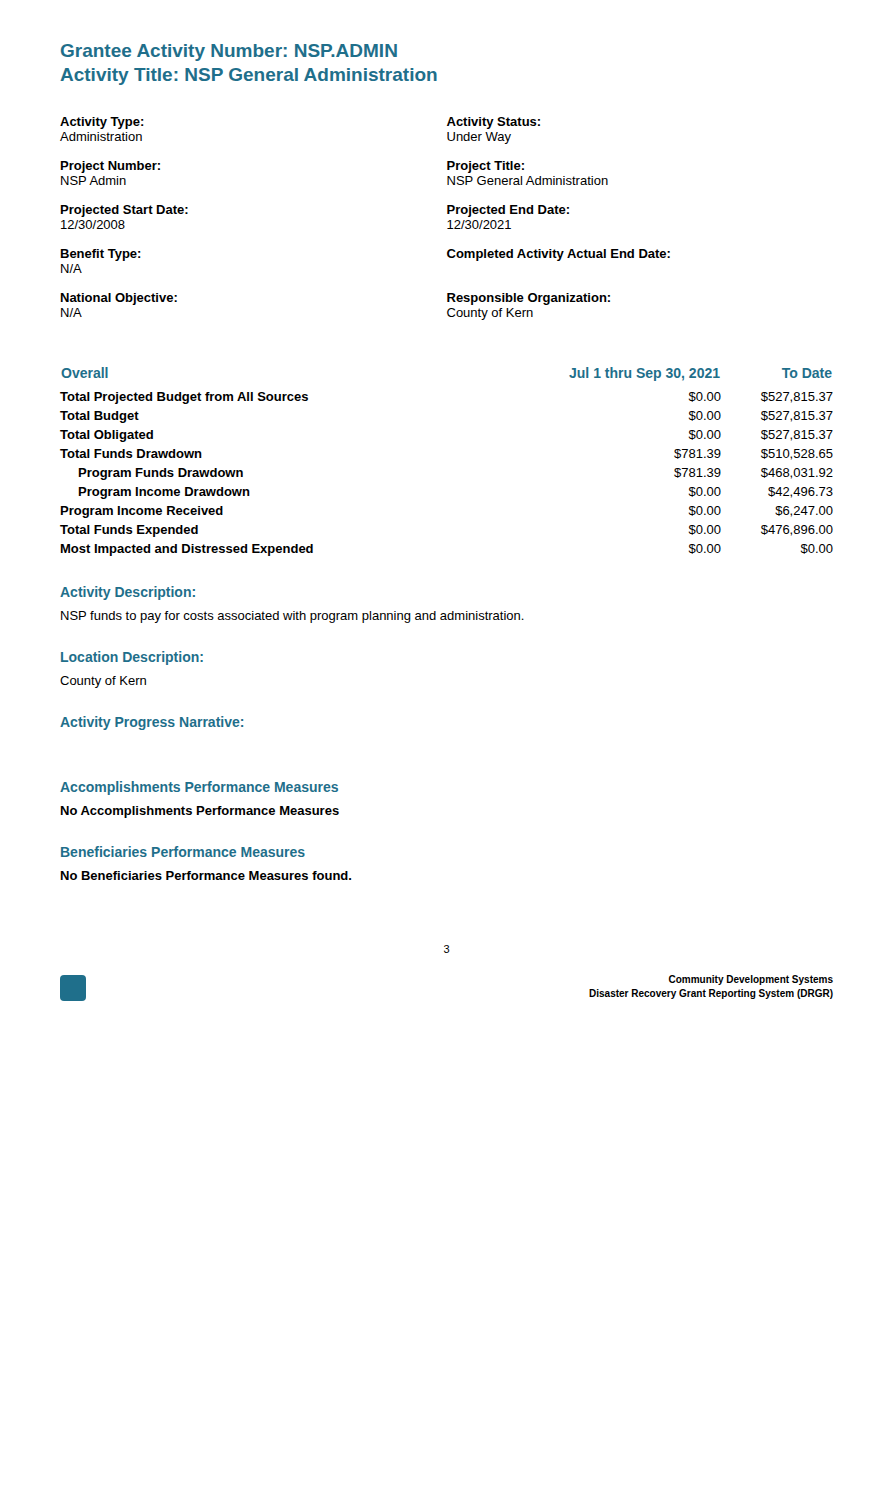Grantee Activity Number: NSP.ADMIN
Activity Title: NSP General Administration
| Activity Type: Administration | Activity Status: Under Way |
| Project Number: NSP Admin | Project Title: NSP General Administration |
| Projected Start Date: 12/30/2008 | Projected End Date: 12/30/2021 |
| Benefit Type: N/A | Completed Activity Actual End Date: |
| National Objective: N/A | Responsible Organization: County of Kern |
| Overall | Jul 1 thru Sep 30, 2021 | To Date |
| --- | --- | --- |
| Total Projected Budget from All Sources | $0.00 | $527,815.37 |
| Total Budget | $0.00 | $527,815.37 |
| Total Obligated | $0.00 | $527,815.37 |
| Total Funds Drawdown | $781.39 | $510,528.65 |
| Program Funds Drawdown | $781.39 | $468,031.92 |
| Program Income Drawdown | $0.00 | $42,496.73 |
| Program Income Received | $0.00 | $6,247.00 |
| Total Funds Expended | $0.00 | $476,896.00 |
| Most Impacted and Distressed Expended | $0.00 | $0.00 |
Activity Description:
NSP funds to pay for costs associated with program planning and administration.
Location Description:
County of Kern
Activity Progress Narrative:
Accomplishments Performance Measures
No Accomplishments Performance Measures
Beneficiaries Performance Measures
No Beneficiaries Performance Measures found.
3
Community Development Systems
Disaster Recovery Grant Reporting System (DRGR)